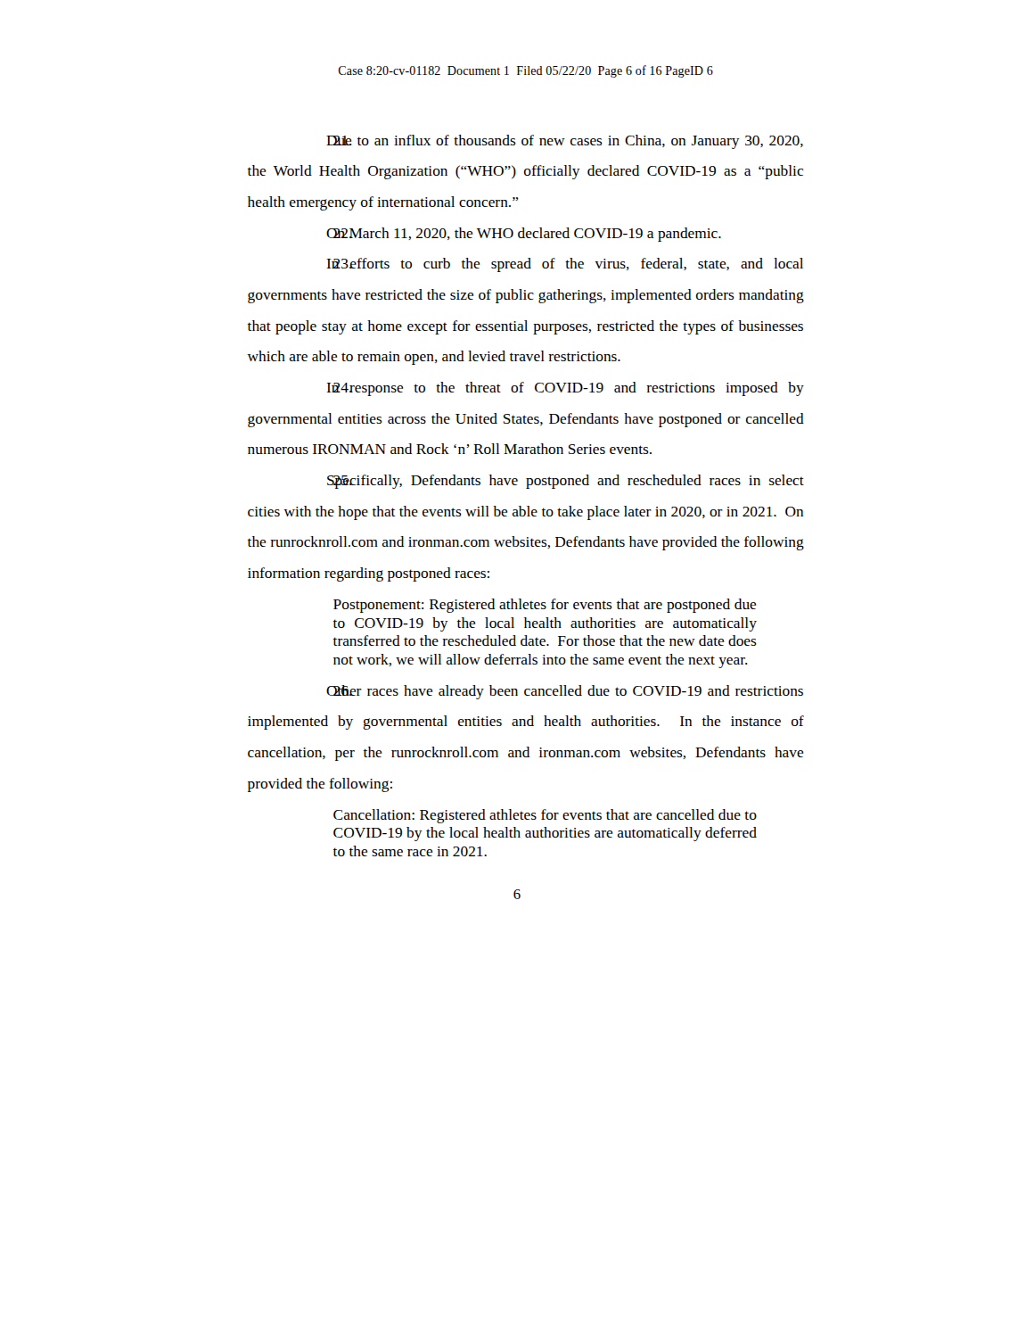Case 8:20-cv-01182 Document 1 Filed 05/22/20 Page 6 of 16 PageID 6
21. Due to an influx of thousands of new cases in China, on January 30, 2020, the World Health Organization (“WHO”) officially declared COVID-19 as a “public health emergency of international concern.”
22. On March 11, 2020, the WHO declared COVID-19 a pandemic.
23. In efforts to curb the spread of the virus, federal, state, and local governments have restricted the size of public gatherings, implemented orders mandating that people stay at home except for essential purposes, restricted the types of businesses which are able to remain open, and levied travel restrictions.
24. In response to the threat of COVID-19 and restrictions imposed by governmental entities across the United States, Defendants have postponed or cancelled numerous IRONMAN and Rock ‘n’ Roll Marathon Series events.
25. Specifically, Defendants have postponed and rescheduled races in select cities with the hope that the events will be able to take place later in 2020, or in 2021. On the runrocknroll.com and ironman.com websites, Defendants have provided the following information regarding postponed races:
Postponement: Registered athletes for events that are postponed due to COVID-19 by the local health authorities are automatically transferred to the rescheduled date. For those that the new date does not work, we will allow deferrals into the same event the next year.
26. Other races have already been cancelled due to COVID-19 and restrictions implemented by governmental entities and health authorities. In the instance of cancellation, per the runrocknroll.com and ironman.com websites, Defendants have provided the following:
Cancellation: Registered athletes for events that are cancelled due to COVID-19 by the local health authorities are automatically deferred to the same race in 2021.
6